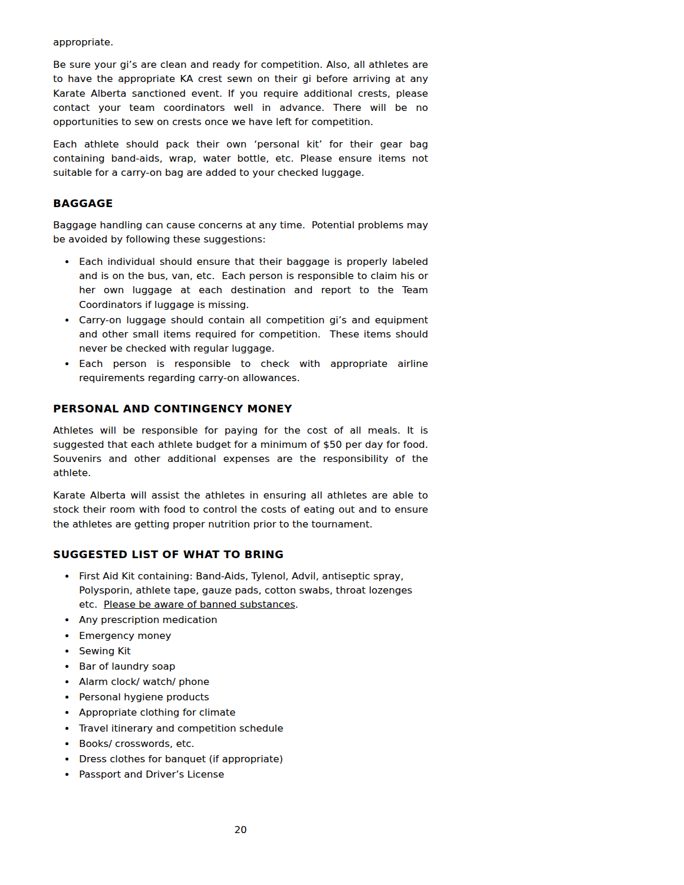appropriate.
Be sure your gi’s are clean and ready for competition. Also, all athletes are to have the appropriate KA crest sewn on their gi before arriving at any Karate Alberta sanctioned event. If you require additional crests, please contact your team coordinators well in advance. There will be no opportunities to sew on crests once we have left for competition.
Each athlete should pack their own ‘personal kit’ for their gear bag containing band-aids, wrap, water bottle, etc. Please ensure items not suitable for a carry-on bag are added to your checked luggage.
BAGGAGE
Baggage handling can cause concerns at any time. Potential problems may be avoided by following these suggestions:
Each individual should ensure that their baggage is properly labeled and is on the bus, van, etc. Each person is responsible to claim his or her own luggage at each destination and report to the Team Coordinators if luggage is missing.
Carry-on luggage should contain all competition gi’s and equipment and other small items required for competition. These items should never be checked with regular luggage.
Each person is responsible to check with appropriate airline requirements regarding carry-on allowances.
PERSONAL AND CONTINGENCY MONEY
Athletes will be responsible for paying for the cost of all meals. It is suggested that each athlete budget for a minimum of $50 per day for food. Souvenirs and other additional expenses are the responsibility of the athlete.
Karate Alberta will assist the athletes in ensuring all athletes are able to stock their room with food to control the costs of eating out and to ensure the athletes are getting proper nutrition prior to the tournament.
SUGGESTED LIST OF WHAT TO BRING
First Aid Kit containing: Band-Aids, Tylenol, Advil, antiseptic spray, Polysporin, athlete tape, gauze pads, cotton swabs, throat lozenges etc. Please be aware of banned substances.
Any prescription medication
Emergency money
Sewing Kit
Bar of laundry soap
Alarm clock/ watch/ phone
Personal hygiene products
Appropriate clothing for climate
Travel itinerary and competition schedule
Books/ crosswords, etc.
Dress clothes for banquet (if appropriate)
Passport and Driver’s License
20